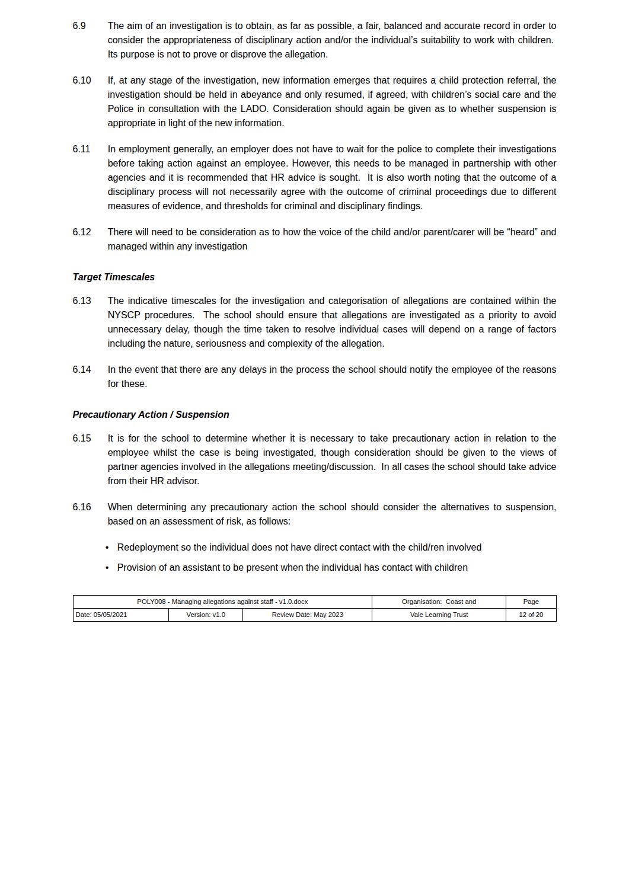6.9
The aim of an investigation is to obtain, as far as possible, a fair, balanced and accurate record in order to consider the appropriateness of disciplinary action and/or the individual’s suitability to work with children. Its purpose is not to prove or disprove the allegation.
6.10
If, at any stage of the investigation, new information emerges that requires a child protection referral, the investigation should be held in abeyance and only resumed, if agreed, with children’s social care and the Police in consultation with the LADO. Consideration should again be given as to whether suspension is appropriate in light of the new information.
6.11
In employment generally, an employer does not have to wait for the police to complete their investigations before taking action against an employee. However, this needs to be managed in partnership with other agencies and it is recommended that HR advice is sought. It is also worth noting that the outcome of a disciplinary process will not necessarily agree with the outcome of criminal proceedings due to different measures of evidence, and thresholds for criminal and disciplinary findings.
6.12
There will need to be consideration as to how the voice of the child and/or parent/carer will be “heard” and managed within any investigation
Target Timescales
6.13
The indicative timescales for the investigation and categorisation of allegations are contained within the NYSCP procedures. The school should ensure that allegations are investigated as a priority to avoid unnecessary delay, though the time taken to resolve individual cases will depend on a range of factors including the nature, seriousness and complexity of the allegation.
6.14
In the event that there are any delays in the process the school should notify the employee of the reasons for these.
Precautionary Action / Suspension
6.15
It is for the school to determine whether it is necessary to take precautionary action in relation to the employee whilst the case is being investigated, though consideration should be given to the views of partner agencies involved in the allegations meeting/discussion. In all cases the school should take advice from their HR advisor.
6.16
When determining any precautionary action the school should consider the alternatives to suspension, based on an assessment of risk, as follows:
Redeployment so the individual does not have direct contact with the child/ren involved
Provision of an assistant to be present when the individual has contact with children
| POLY008 - Managing allegations against staff - v1.0.docx | Organisation: Coast and | Page |
| Date: 05/05/2021 | Version: v1.0 | Review Date: May 2023 | Vale Learning Trust | 12 of 20 |